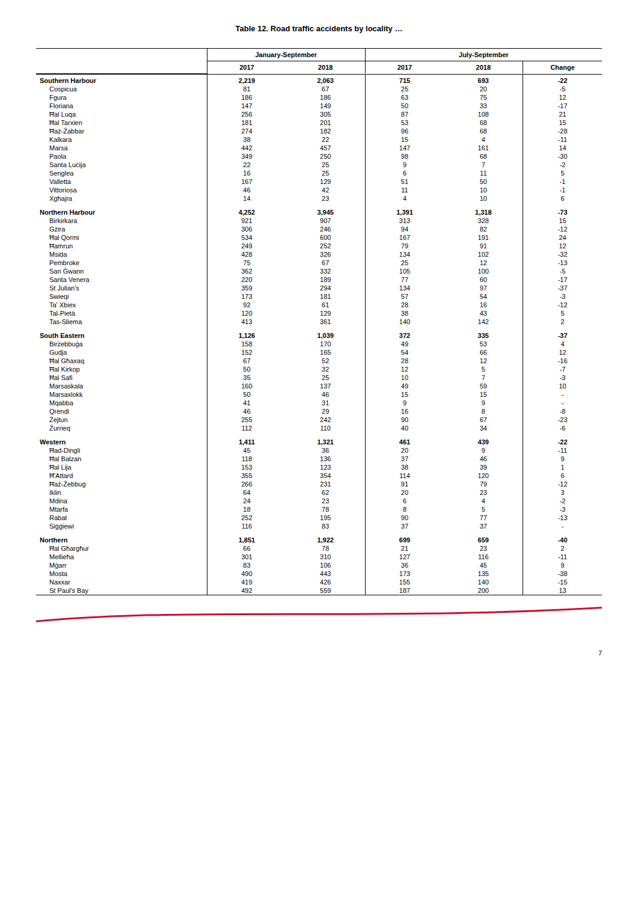Table 12. Road traffic accidents by locality …
| | January-September | July-September |
| --- | --- | --- |
| 2017 | 2018 | 2017 | 2018 | Change |
| Southern Harbour | 2,219 | 2,063 | 715 | 693 | -22 |
| Cospicua | 81 | 67 | 25 | 20 | -5 |
| Fgura | 186 | 186 | 63 | 75 | 12 |
| Floriana | 147 | 149 | 50 | 33 | -17 |
| Ħal Luqa | 256 | 305 | 87 | 108 | 21 |
| Ħal Tarxien | 181 | 201 | 53 | 68 | 15 |
| Ħaż-Żabbar | 274 | 182 | 96 | 68 | -28 |
| Kalkara | 38 | 22 | 15 | 4 | -11 |
| Marsa | 442 | 457 | 147 | 161 | 14 |
| Paola | 349 | 250 | 98 | 68 | -30 |
| Santa Luċija | 22 | 25 | 9 | 7 | -2 |
| Senglea | 16 | 25 | 6 | 11 | 5 |
| Valletta | 167 | 129 | 51 | 50 | -1 |
| Vittoriosa | 46 | 42 | 11 | 10 | -1 |
| Xgħajra | 14 | 23 | 4 | 10 | 6 |
| Northern Harbour | 4,252 | 3,945 | 1,391 | 1,318 | -73 |
| Birkirkara | 921 | 907 | 313 | 328 | 15 |
| Gżira | 306 | 246 | 94 | 82 | -12 |
| Ħal Qormi | 534 | 600 | 167 | 191 | 24 |
| Ħamrun | 249 | 252 | 79 | 91 | 12 |
| Msida | 428 | 326 | 134 | 102 | -32 |
| Pembroke | 75 | 67 | 25 | 12 | -13 |
| San Ġwann | 362 | 332 | 105 | 100 | -5 |
| Santa Venera | 220 | 189 | 77 | 60 | -17 |
| St Julian's | 359 | 294 | 134 | 97 | -37 |
| Swieqi | 173 | 181 | 57 | 54 | -3 |
| Ta' Xbiex | 92 | 61 | 28 | 16 | -12 |
| Tal-Pietà | 120 | 129 | 38 | 43 | 5 |
| Tas-Sliema | 413 | 361 | 140 | 142 | 2 |
| South Eastern | 1,126 | 1,039 | 372 | 335 | -37 |
| Birżebbuġa | 158 | 170 | 49 | 53 | 4 |
| Gudja | 152 | 165 | 54 | 66 | 12 |
| Ħal Għaxaq | 67 | 52 | 28 | 12 | -16 |
| Ħal Kirkop | 50 | 32 | 12 | 5 | -7 |
| Ħal Safi | 35 | 25 | 10 | 7 | -3 |
| Marsaskala | 160 | 137 | 49 | 59 | 10 |
| Marsaxlokk | 50 | 46 | 15 | 15 | - |
| Mqabba | 41 | 31 | 9 | 9 | - |
| Qrendi | 46 | 29 | 16 | 8 | -8 |
| Żejtun | 255 | 242 | 90 | 67 | -23 |
| Żurrieq | 112 | 110 | 40 | 34 | -6 |
| Western | 1,411 | 1,321 | 461 | 439 | -22 |
| Ħad-Dingli | 45 | 36 | 20 | 9 | -11 |
| Ħal Balzan | 118 | 136 | 37 | 46 | 9 |
| Ħal Lija | 153 | 123 | 38 | 39 | 1 |
| Ħ'Attard | 355 | 354 | 114 | 120 | 6 |
| Ħaż-Żebbuġ | 266 | 231 | 91 | 79 | -12 |
| Iklin | 64 | 62 | 20 | 23 | 3 |
| Mdina | 24 | 23 | 6 | 4 | -2 |
| Mtarfa | 18 | 78 | 8 | 5 | -3 |
| Rabat | 252 | 195 | 90 | 77 | -13 |
| Siġġiewi | 116 | 83 | 37 | 37 | - |
| Northern | 1,851 | 1,922 | 699 | 659 | -40 |
| Ħal Għargħur | 66 | 78 | 21 | 23 | 2 |
| Mellieħa | 301 | 310 | 127 | 116 | -11 |
| Mġarr | 83 | 106 | 36 | 45 | 9 |
| Mosta | 490 | 443 | 173 | 135 | -38 |
| Naxxar | 419 | 426 | 155 | 140 | -15 |
| St Paul's Bay | 492 | 559 | 187 | 200 | 13 |
7